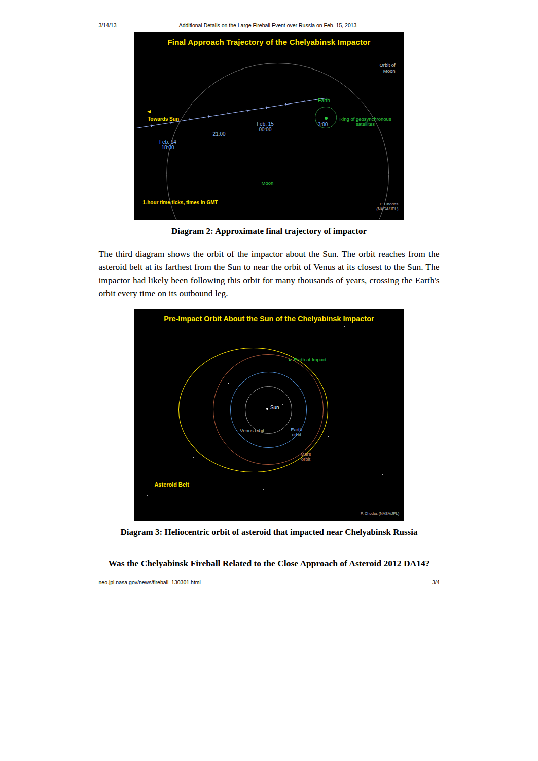3/14/13 Additional Details on the Large Fireball Event over Russia on Feb. 15, 2013
Final Approach Trajectory of the Chelyabinsk Impactor
Orbit of
Moon
Earth
3:00
Ring of geosynchronous
satellites
Moon
Towards Sun
21:00
Feb. 15
00:00
Feb. 14
18:00
1-hour time ticks, times in GMT
P. Chodas
(NASA/JPL)
Diagram 2: Approximate final trajectory of impactor
The third diagram shows the orbit of the impactor about the Sun. The orbit reaches from the asteroid belt at its farthest from the Sun to near the orbit of Venus at its closest to the Sun. The impactor had likely been following this orbit for many thousands of years, crossing the Earth's orbit every time on its outbound leg.
Pre-Impact Orbit About the Sun of the Chelyabinsk Impactor
Sun
Earth at Impact
Venus orbit
Earth
orbit
Mars
orbit
Asteroid Belt
P. Chodas (NASA/JPL)
Diagram 3: Heliocentric orbit of asteroid that impacted near Chelyabinsk Russia
Was the Chelyabinsk Fireball Related to the Close Approach of Asteroid 2012 DA14?
neo.jpl.nasa.gov/news/fireball_130301.html 3/4